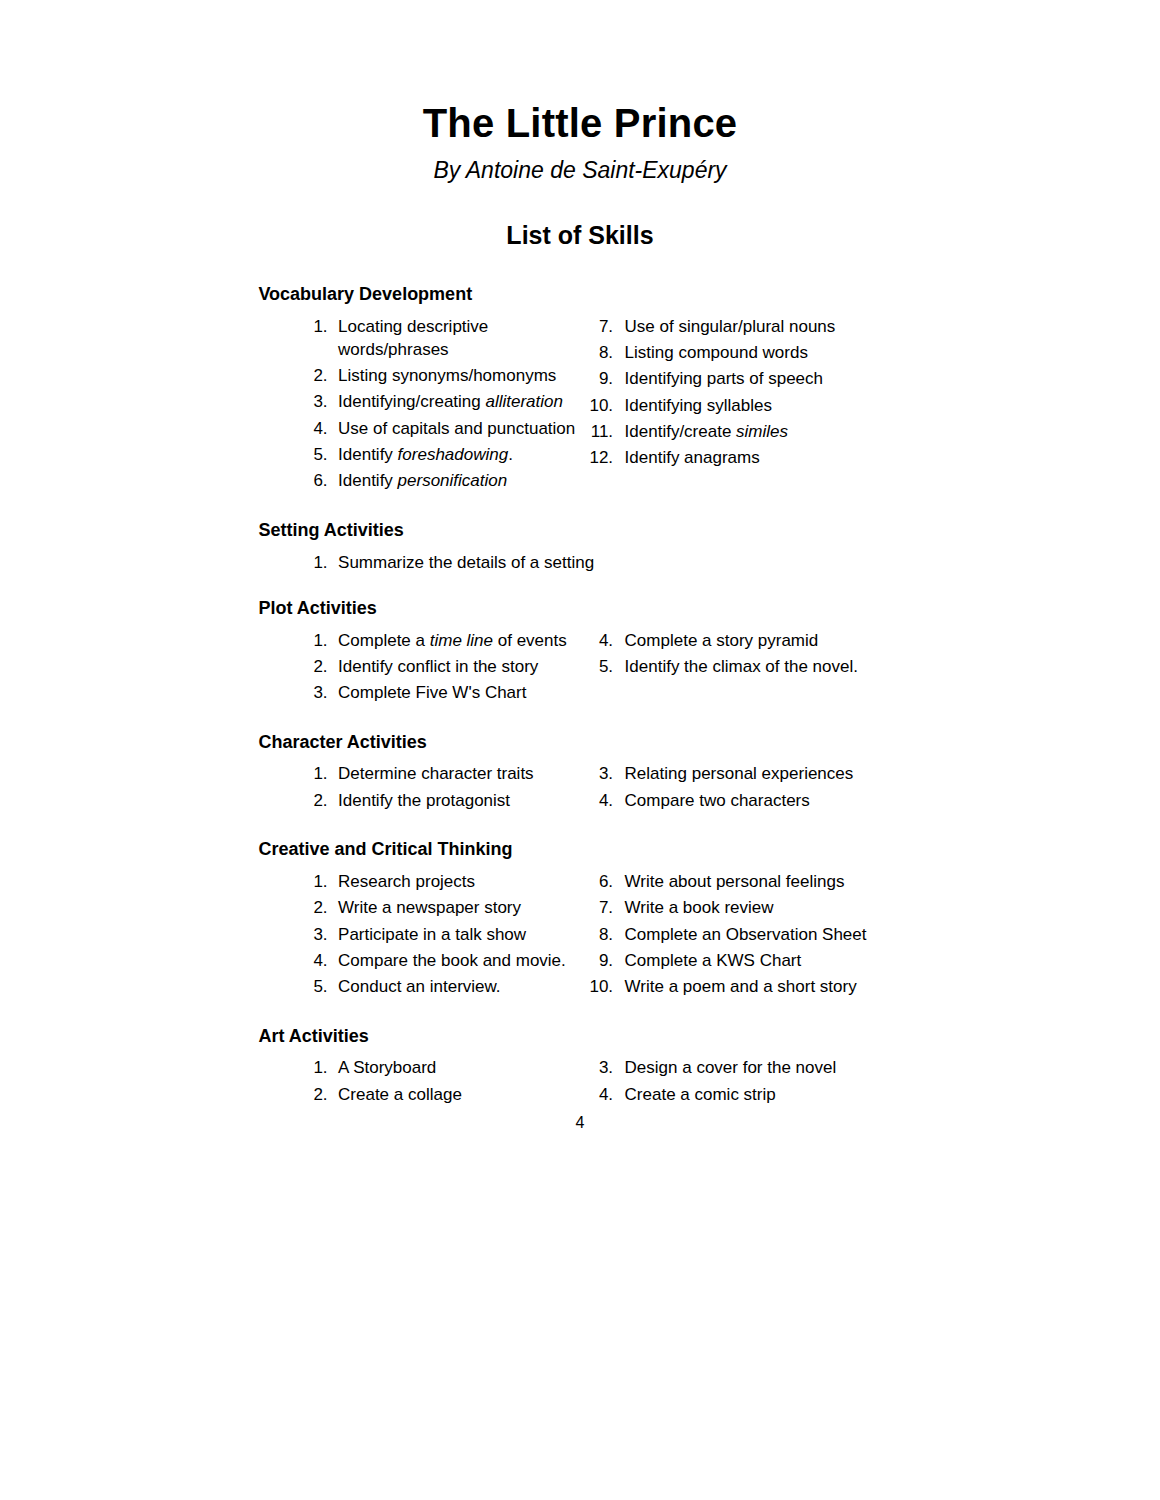The Little Prince
By Antoine de Saint-Exupéry
List of Skills
Vocabulary Development
| Locating descriptive words/phrases Listing synonyms/homonyms Identifying/creating alliteration Use of capitals and punctuation Identify foreshadowing . Identify personification | 7. Use of singular/plural nouns 8. Listing compound words 9. Identifying parts of speech 10. Identifying syllables 11. Identify/create similes 12. Identify anagrams |
Setting Activities
Summarize the details of a setting
Plot Activities
| Complete a time line of events Identify conflict in the story Complete Five W's Chart | 4. Complete a story pyramid 5. Identify the climax of the novel. |
Character Activities
| Determine character traits Identify the protagonist | 3. Relating personal experiences 4. Compare two characters |
Creative and Critical Thinking
| Research projects Write a newspaper story Participate in a talk show Compare the book and movie. Conduct an interview. | 6. Write about personal feelings 7. Write a book review 8. Complete an Observation Sheet 9. Complete a KWS Chart 10. Write a poem and a short story |
Art Activities
| A Storyboard Create a collage | 3. Design a cover for the novel 4. Create a comic strip |
4